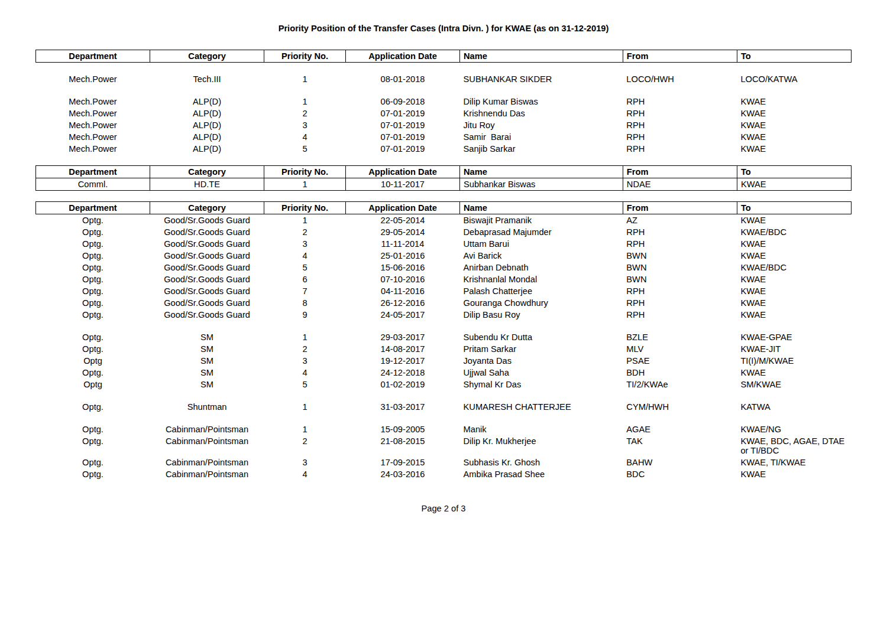Priority Position of the Transfer Cases (Intra Divn. ) for KWAE (as on 31-12-2019)
| Department | Category | Priority No. | Application Date | Name | From | To |
| --- | --- | --- | --- | --- | --- | --- |
| Mech.Power | Tech.III | 1 | 08-01-2018 | SUBHANKAR SIKDER | LOCO/HWH | LOCO/KATWA |
| Mech.Power | ALP(D) | 1 | 06-09-2018 | Dilip Kumar Biswas | RPH | KWAE |
| Mech.Power | ALP(D) | 2 | 07-01-2019 | Krishnendu Das | RPH | KWAE |
| Mech.Power | ALP(D) | 3 | 07-01-2019 | Jitu Roy | RPH | KWAE |
| Mech.Power | ALP(D) | 4 | 07-01-2019 | Samir Barai | RPH | KWAE |
| Mech.Power | ALP(D) | 5 | 07-01-2019 | Sanjib Sarkar | RPH | KWAE |
| Department | Category | Priority No. | Application Date | Name | From | To |
| --- | --- | --- | --- | --- | --- | --- |
| Comml. | HD.TE | 1 | 10-11-2017 | Subhankar Biswas | NDAE | KWAE |
| Department | Category | Priority No. | Application Date | Name | From | To |
| --- | --- | --- | --- | --- | --- | --- |
| Optg. | Good/Sr.Goods Guard | 1 | 22-05-2014 | Biswajit Pramanik | AZ | KWAE |
| Optg. | Good/Sr.Goods Guard | 2 | 29-05-2014 | Debaprasad Majumder | RPH | KWAE/BDC |
| Optg. | Good/Sr.Goods Guard | 3 | 11-11-2014 | Uttam Barui | RPH | KWAE |
| Optg. | Good/Sr.Goods Guard | 4 | 25-01-2016 | Avi Barick | BWN | KWAE |
| Optg. | Good/Sr.Goods Guard | 5 | 15-06-2016 | Anirban Debnath | BWN | KWAE/BDC |
| Optg. | Good/Sr.Goods Guard | 6 | 07-10-2016 | Krishnanlal Mondal | BWN | KWAE |
| Optg. | Good/Sr.Goods Guard | 7 | 04-11-2016 | Palash Chatterjee | RPH | KWAE |
| Optg. | Good/Sr.Goods Guard | 8 | 26-12-2016 | Gouranga Chowdhury | RPH | KWAE |
| Optg. | Good/Sr.Goods Guard | 9 | 24-05-2017 | Dilip Basu Roy | RPH | KWAE |
| Optg. | SM | 1 | 29-03-2017 | Subendu Kr Dutta | BZLE | KWAE-GPAE |
| Optg. | SM | 2 | 14-08-2017 | Pritam Sarkar | MLV | KWAE-JIT |
| Optg | SM | 3 | 19-12-2017 | Joyanta Das | PSAE | TI(I)/M/KWAE |
| Optg. | SM | 4 | 24-12-2018 | Ujjwal Saha | BDH | KWAE |
| Optg | SM | 5 | 01-02-2019 | Shymal Kr Das | TI/2/KWAe | SM/KWAE |
| Optg. | Shuntman | 1 | 31-03-2017 | KUMARESH CHATTERJEE | CYM/HWH | KATWA |
| Optg. | Cabinman/Pointsman | 1 | 15-09-2005 | Manik | AGAE | KWAE/NG |
| Optg. | Cabinman/Pointsman | 2 | 21-08-2015 | Dilip Kr. Mukherjee | TAK | KWAE, BDC, AGAE, DTAE or TI/BDC |
| Optg. | Cabinman/Pointsman | 3 | 17-09-2015 | Subhasis Kr. Ghosh | BAHW | KWAE, TI/KWAE |
| Optg. | Cabinman/Pointsman | 4 | 24-03-2016 | Ambika Prasad Shee | BDC | KWAE |
Page 2 of 3